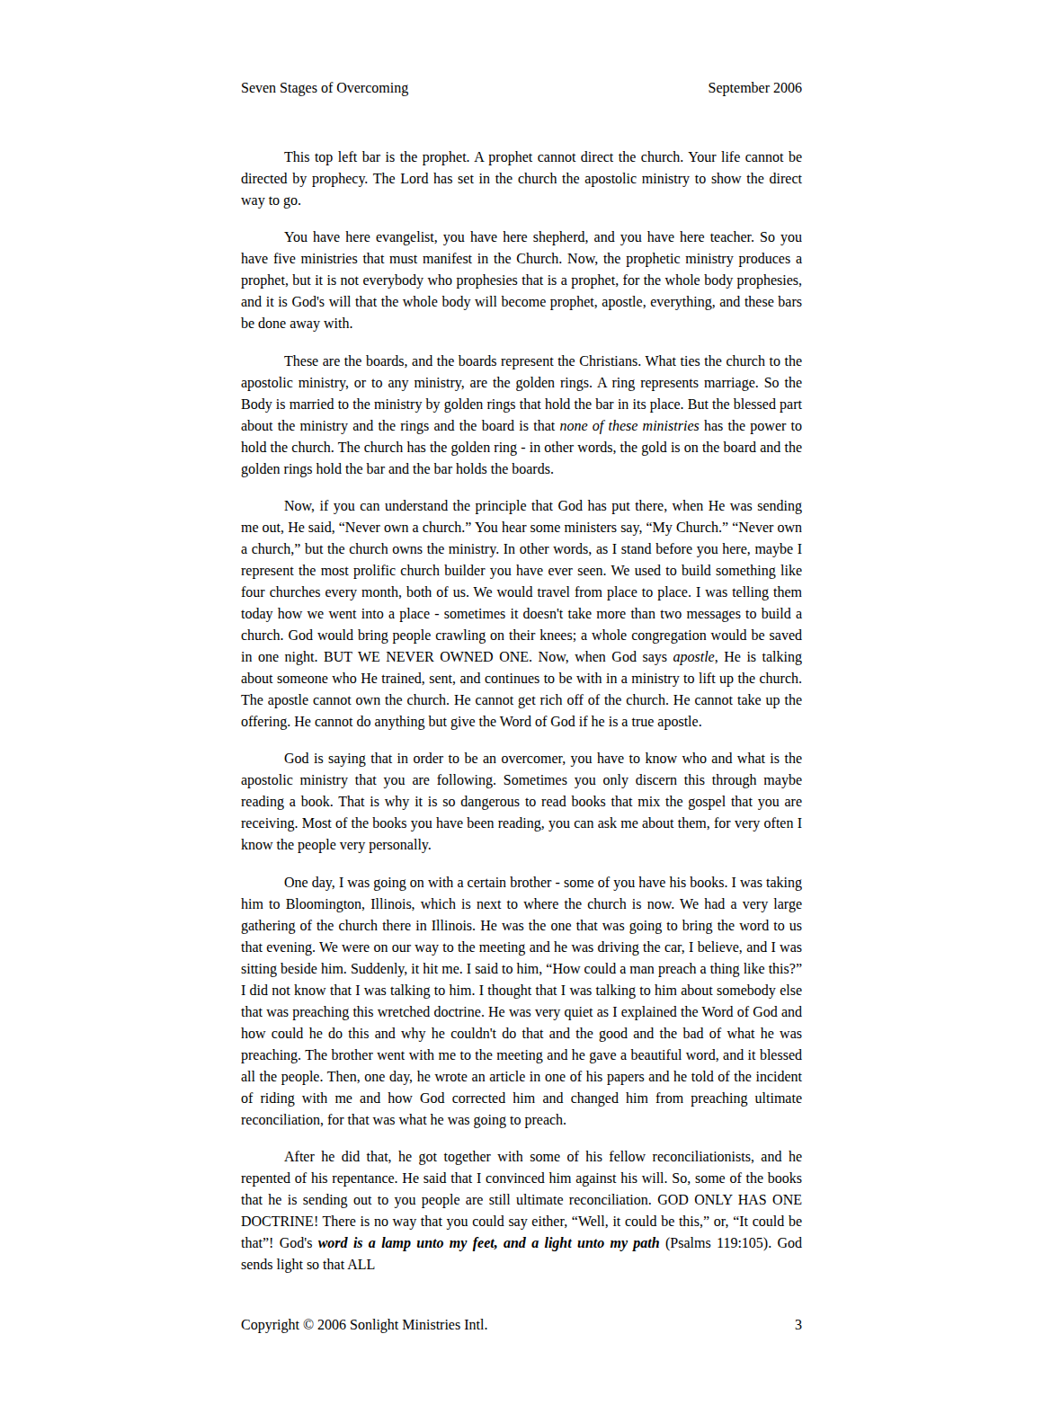Seven Stages of Overcoming
September 2006
This top left bar is the prophet. A prophet cannot direct the church. Your life cannot be directed by prophecy. The Lord has set in the church the apostolic ministry to show the direct way to go.
You have here evangelist, you have here shepherd, and you have here teacher. So you have five ministries that must manifest in the Church. Now, the prophetic ministry produces a prophet, but it is not everybody who prophesies that is a prophet, for the whole body prophesies, and it is God's will that the whole body will become prophet, apostle, everything, and these bars be done away with.
These are the boards, and the boards represent the Christians. What ties the church to the apostolic ministry, or to any ministry, are the golden rings. A ring represents marriage. So the Body is married to the ministry by golden rings that hold the bar in its place. But the blessed part about the ministry and the rings and the board is that none of these ministries has the power to hold the church. The church has the golden ring - in other words, the gold is on the board and the golden rings hold the bar and the bar holds the boards.
Now, if you can understand the principle that God has put there, when He was sending me out, He said, “Never own a church.” You hear some ministers say, “My Church.” “Never own a church,” but the church owns the ministry. In other words, as I stand before you here, maybe I represent the most prolific church builder you have ever seen. We used to build something like four churches every month, both of us. We would travel from place to place. I was telling them today how we went into a place - sometimes it doesn't take more than two messages to build a church. God would bring people crawling on their knees; a whole congregation would be saved in one night. BUT WE NEVER OWNED ONE. Now, when God says apostle, He is talking about someone who He trained, sent, and continues to be with in a ministry to lift up the church. The apostle cannot own the church. He cannot get rich off of the church. He cannot take up the offering. He cannot do anything but give the Word of God if he is a true apostle.
God is saying that in order to be an overcomer, you have to know who and what is the apostolic ministry that you are following. Sometimes you only discern this through maybe reading a book. That is why it is so dangerous to read books that mix the gospel that you are receiving. Most of the books you have been reading, you can ask me about them, for very often I know the people very personally.
One day, I was going on with a certain brother - some of you have his books. I was taking him to Bloomington, Illinois, which is next to where the church is now. We had a very large gathering of the church there in Illinois. He was the one that was going to bring the word to us that evening. We were on our way to the meeting and he was driving the car, I believe, and I was sitting beside him. Suddenly, it hit me. I said to him, “How could a man preach a thing like this?” I did not know that I was talking to him. I thought that I was talking to him about somebody else that was preaching this wretched doctrine. He was very quiet as I explained the Word of God and how could he do this and why he couldn't do that and the good and the bad of what he was preaching. The brother went with me to the meeting and he gave a beautiful word, and it blessed all the people. Then, one day, he wrote an article in one of his papers and he told of the incident of riding with me and how God corrected him and changed him from preaching ultimate reconciliation, for that was what he was going to preach.
After he did that, he got together with some of his fellow reconciliationists, and he repented of his repentance. He said that I convinced him against his will. So, some of the books that he is sending out to you people are still ultimate reconciliation. GOD ONLY HAS ONE DOCTRINE! There is no way that you could say either, “Well, it could be this,” or, “It could be that”! God's word is a lamp unto my feet, and a light unto my path (Psalms 119:105). God sends light so that ALL
Copyright © 2006 Sonlight Ministries Intl.
3